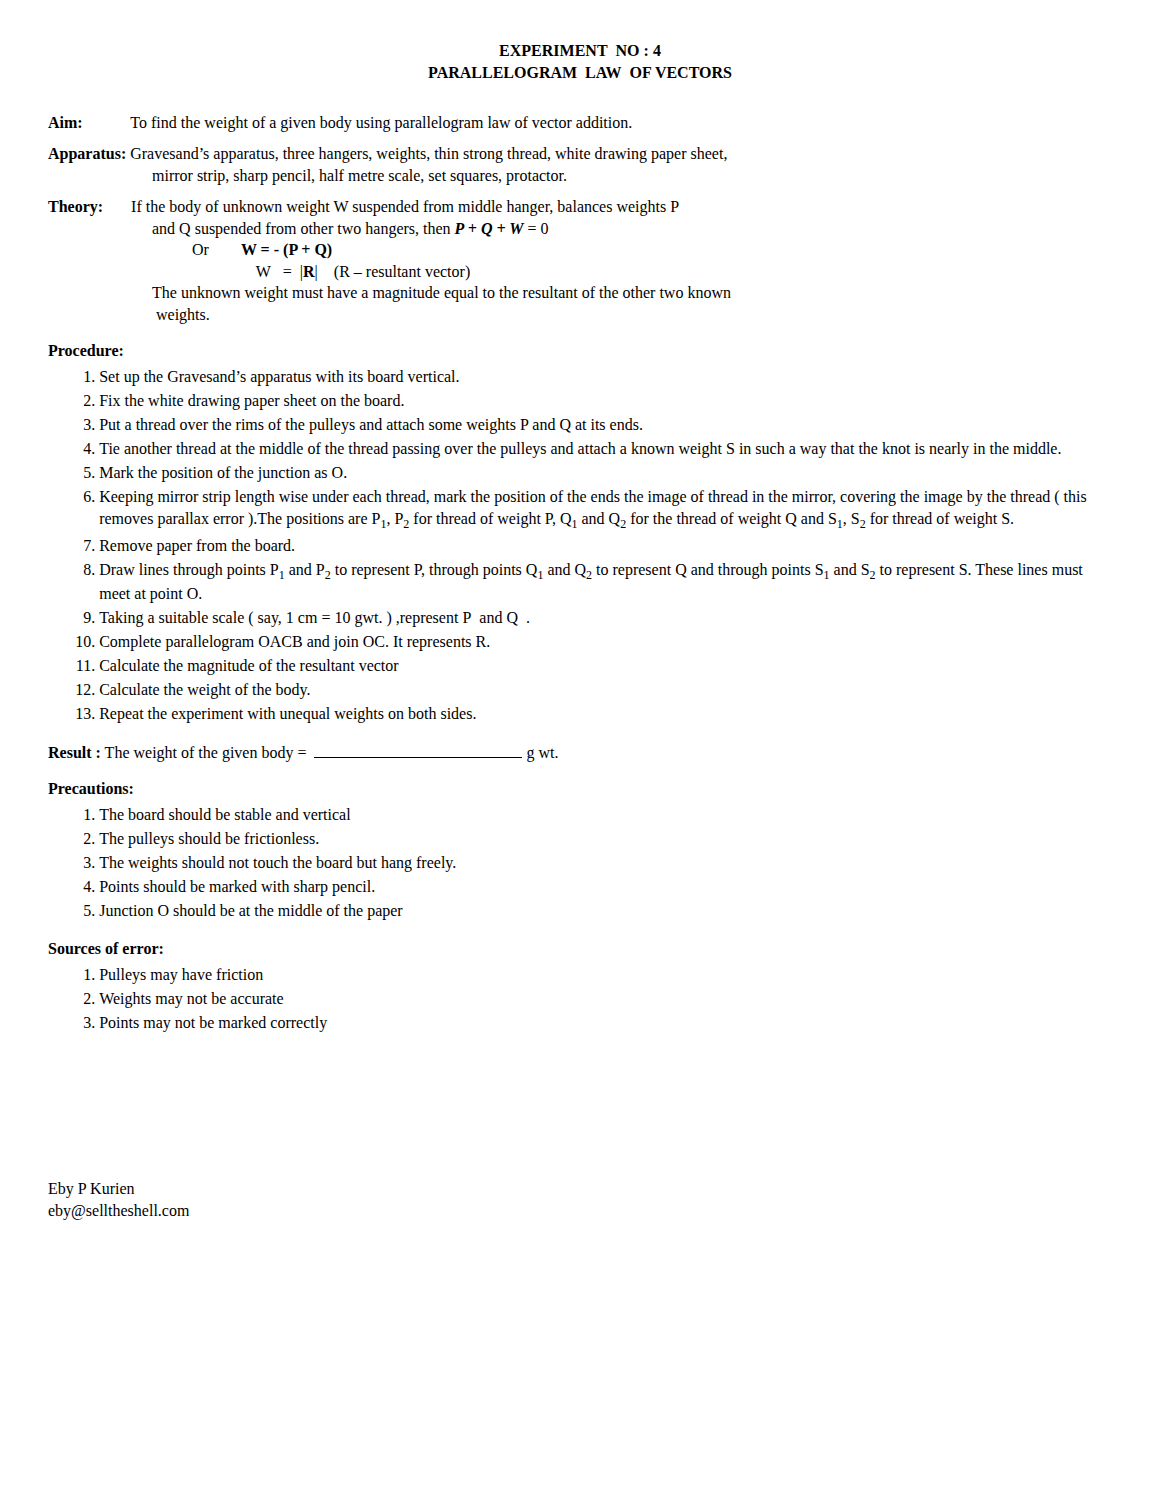EXPERIMENT NO : 4 PARALLELOGRAM LAW OF VECTORS
Aim: To find the weight of a given body using parallelogram law of vector addition.
Apparatus: Gravesand’s apparatus, three hangers, weights, thin strong thread, white drawing paper sheet,
mirror strip, sharp pencil, half metre scale, set squares, protactor.
Theory: If the body of unknown weight W suspended from middle hanger, balances weights P
and Q suspended from other two hangers, then P + Q + W = 0
Or W = - (P + Q)
W = |R| (R – resultant vector)
The unknown weight must have a magnitude equal to the resultant of the other two known
weights.
Procedure:
Set up the Gravesand’s apparatus with its board vertical.
Fix the white drawing paper sheet on the board.
Put a thread over the rims of the pulleys and attach some weights P and Q at its ends.
Tie another thread at the middle of the thread passing over the pulleys and attach a known weight S in such a way that the knot is nearly in the middle.
Mark the position of the junction as O.
Keeping mirror strip length wise under each thread, mark the position of the ends the image of thread in the mirror, covering the image by the thread ( this removes parallax error ).The positions are P1, P2 for thread of weight P, Q1 and Q2 for the thread of weight Q and S1, S2 for thread of weight S.
Remove paper from the board.
Draw lines through points P1 and P2 to represent P, through points Q1 and Q2 to represent Q and through points S1 and S2 to represent S. These lines must meet at point O.
Taking a suitable scale ( say, 1 cm = 10 gwt. ) ,represent P and Q .
Complete parallelogram OACB and join OC. It represents R.
Calculate the magnitude of the resultant vector
Calculate the weight of the body.
Repeat the experiment with unequal weights on both sides.
Result : The weight of the given body = g wt.
Precautions:
The board should be stable and vertical
The pulleys should be frictionless.
The weights should not touch the board but hang freely.
Points should be marked with sharp pencil.
Junction O should be at the middle of the paper
Sources of error:
Pulleys may have friction
Weights may not be accurate
Points may not be marked correctly
Eby P Kurien
eby@selltheshell.com